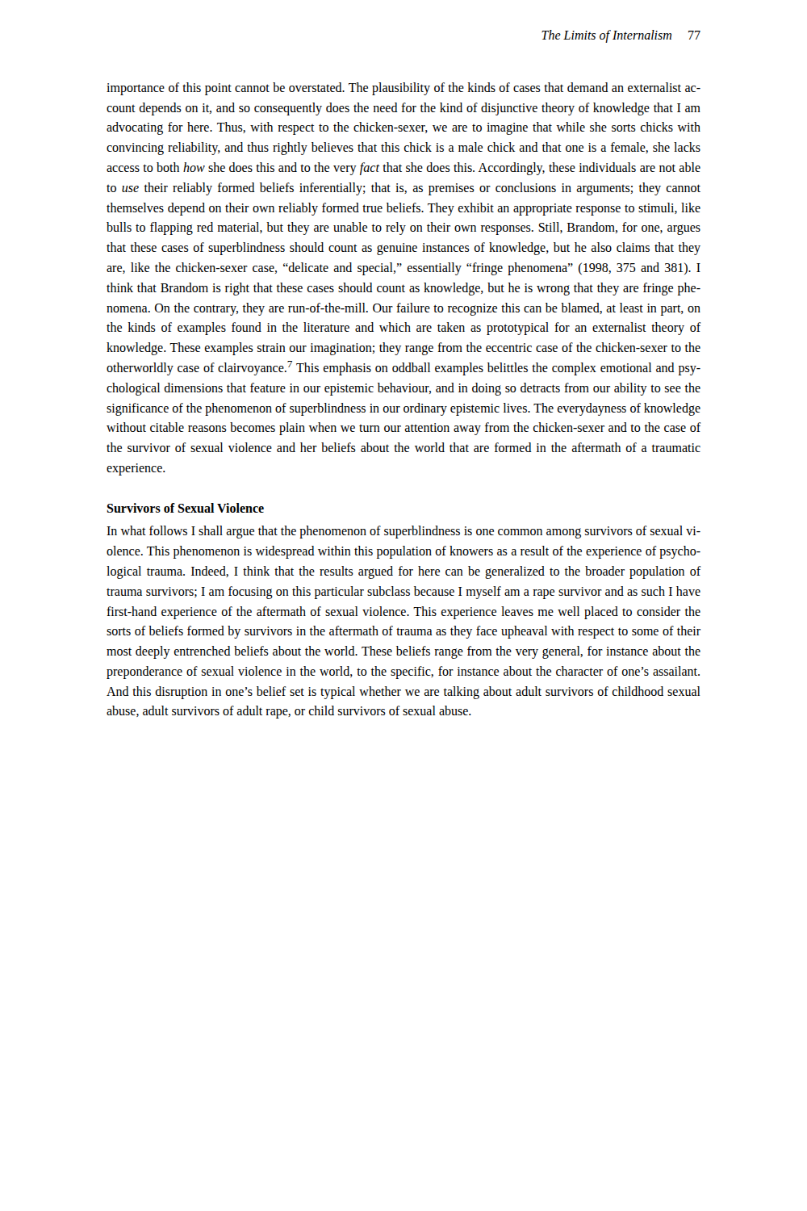The Limits of Internalism 77
importance of this point cannot be overstated. The plausibility of the kinds of cases that demand an externalist account depends on it, and so consequently does the need for the kind of disjunctive theory of knowledge that I am advocating for here. Thus, with respect to the chicken-sexer, we are to imagine that while she sorts chicks with convincing reliability, and thus rightly believes that this chick is a male chick and that one is a female, she lacks access to both how she does this and to the very fact that she does this. Accordingly, these individuals are not able to use their reliably formed beliefs inferentially; that is, as premises or conclusions in arguments; they cannot themselves depend on their own reliably formed true beliefs. They exhibit an appropriate response to stimuli, like bulls to flapping red material, but they are unable to rely on their own responses. Still, Brandom, for one, argues that these cases of superblindness should count as genuine instances of knowledge, but he also claims that they are, like the chicken-sexer case, “delicate and special,” essentially “fringe phenomena” (1998, 375 and 381). I think that Brandom is right that these cases should count as knowledge, but he is wrong that they are fringe phenomena. On the contrary, they are run-of-the-mill. Our failure to recognize this can be blamed, at least in part, on the kinds of examples found in the literature and which are taken as prototypical for an externalist theory of knowledge. These examples strain our imagination; they range from the eccentric case of the chicken-sexer to the otherworldly case of clairvoyance.7 This emphasis on oddball examples belittles the complex emotional and psychological dimensions that feature in our epistemic behaviour, and in doing so detracts from our ability to see the significance of the phenomenon of superblindness in our ordinary epistemic lives. The everydayness of knowledge without citable reasons becomes plain when we turn our attention away from the chicken-sexer and to the case of the survivor of sexual violence and her beliefs about the world that are formed in the aftermath of a traumatic experience.
Survivors of Sexual Violence
In what follows I shall argue that the phenomenon of superblindness is one common among survivors of sexual violence. This phenomenon is widespread within this population of knowers as a result of the experience of psychological trauma. Indeed, I think that the results argued for here can be generalized to the broader population of trauma survivors; I am focusing on this particular subclass because I myself am a rape survivor and as such I have first-hand experience of the aftermath of sexual violence. This experience leaves me well placed to consider the sorts of beliefs formed by survivors in the aftermath of trauma as they face upheaval with respect to some of their most deeply entrenched beliefs about the world. These beliefs range from the very general, for instance about the preponderance of sexual violence in the world, to the specific, for instance about the character of one’s assailant. And this disruption in one’s belief set is typical whether we are talking about adult survivors of childhood sexual abuse, adult survivors of adult rape, or child survivors of sexual abuse.